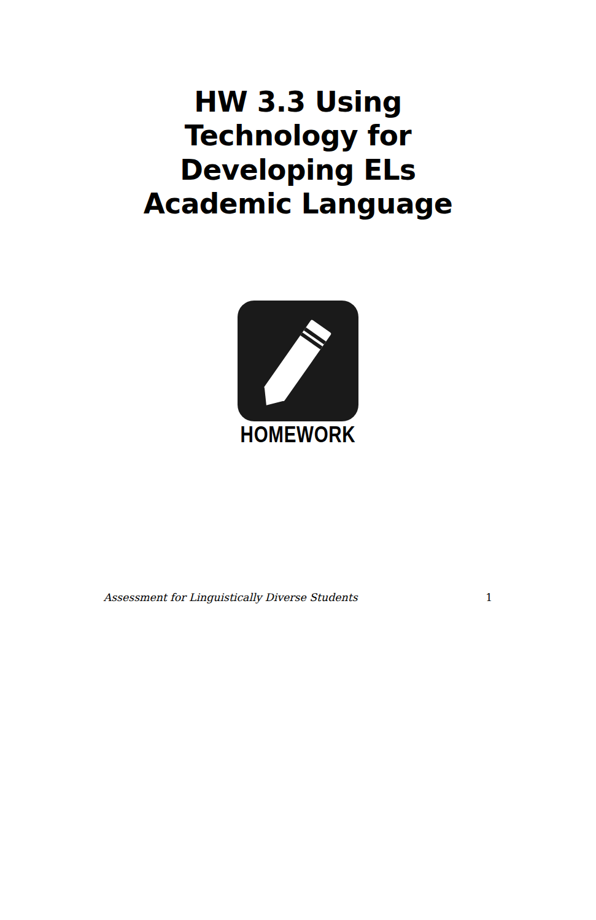HW 3.3 Using Technology for Developing ELs Academic Language
HOMEWORK
Assessment for Linguistically Diverse Students 1